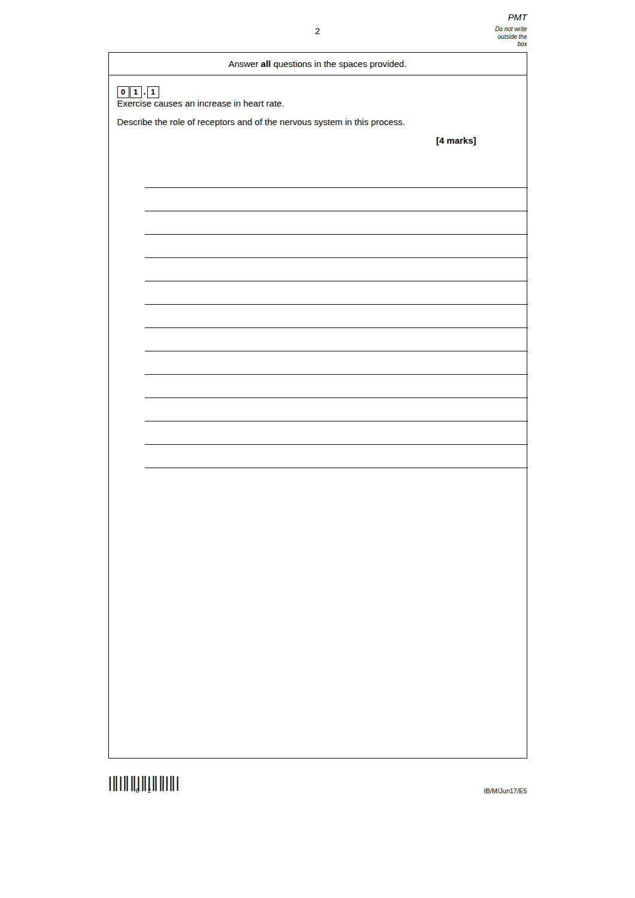PMT
2
Do not write
outside the
box
Answer all questions in the spaces provided.
01. 1
Exercise causes an increase in heart rate.
Describe the role of receptors and of the nervous system in this process.
[4 marks]
|∥|∥∥|∥|∥∥|∥| 0 2
IB/M/Jun17/E5